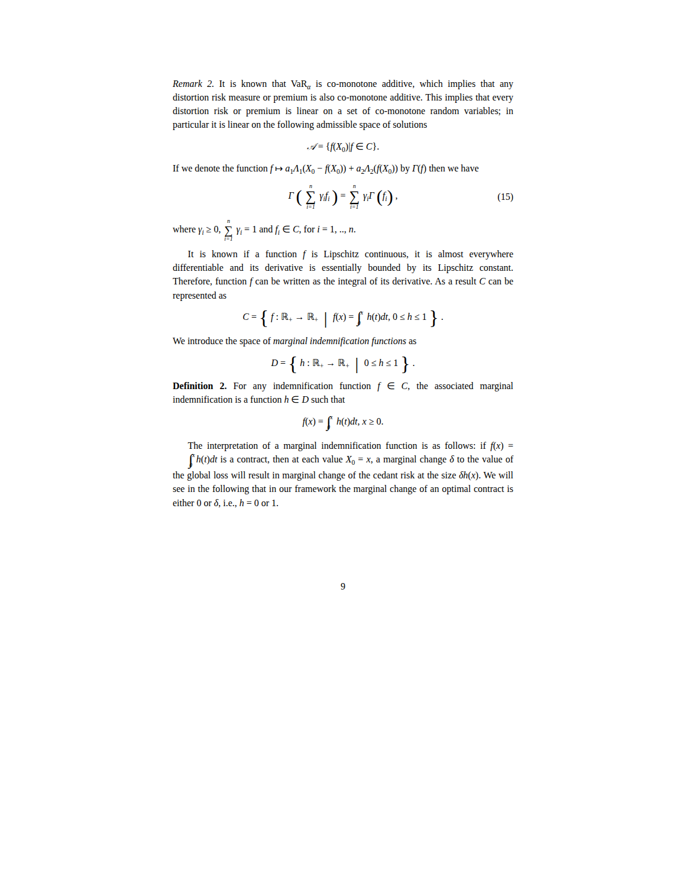Remark 2. It is known that VaRα is co-monotone additive, which implies that any distortion risk measure or premium is also co-monotone additive. This implies that every distortion risk or premium is linear on a set of co-monotone random variables; in particular it is linear on the following admissible space of solutions
𝒜 = {f(X0)|f ∈ C}.
If we denote the function f ↦ a1Λ1(X0 − f(X0)) + a2Λ2(f(X0)) by Γ(f) then we have
Γ ( n ∑ i=1 γifi ) = n ∑ i=1 γi Γ (fi) , (15)
where γi ≥ 0, n ∑ i=1 γi = 1 and fi ∈ C, for i = 1, .., n.
It is known if a function f is Lipschitz continuous, it is almost everywhere differentiable and its derivative is essentially bounded by its Lipschitz constant. Therefore, function f can be written as the integral of its derivative. As a result C can be represented as
C = { f : ℝ+ → ℝ+ | f(x) = x∫0 h(t)dt, 0 ≤ h ≤ 1 } .
We introduce the space of marginal indemnification functions as
D = { h : ℝ+ → ℝ+ | 0 ≤ h ≤ 1 } .
Definition 2. For any indemnification function f ∈ C, the associated marginal indemnification is a function h ∈ D such that
f(x) = x∫0 h(t)dt, x ≥ 0.
The interpretation of a marginal indemnification function is as follows: if f(x) = x∫0 h(t)dt is a contract, then at each value X0 = x, a marginal change δ to the value of the global loss will result in marginal change of the cedant risk at the size δh(x). We will see in the following that in our framework the marginal change of an optimal contract is either 0 or δ, i.e., h = 0 or 1.
9